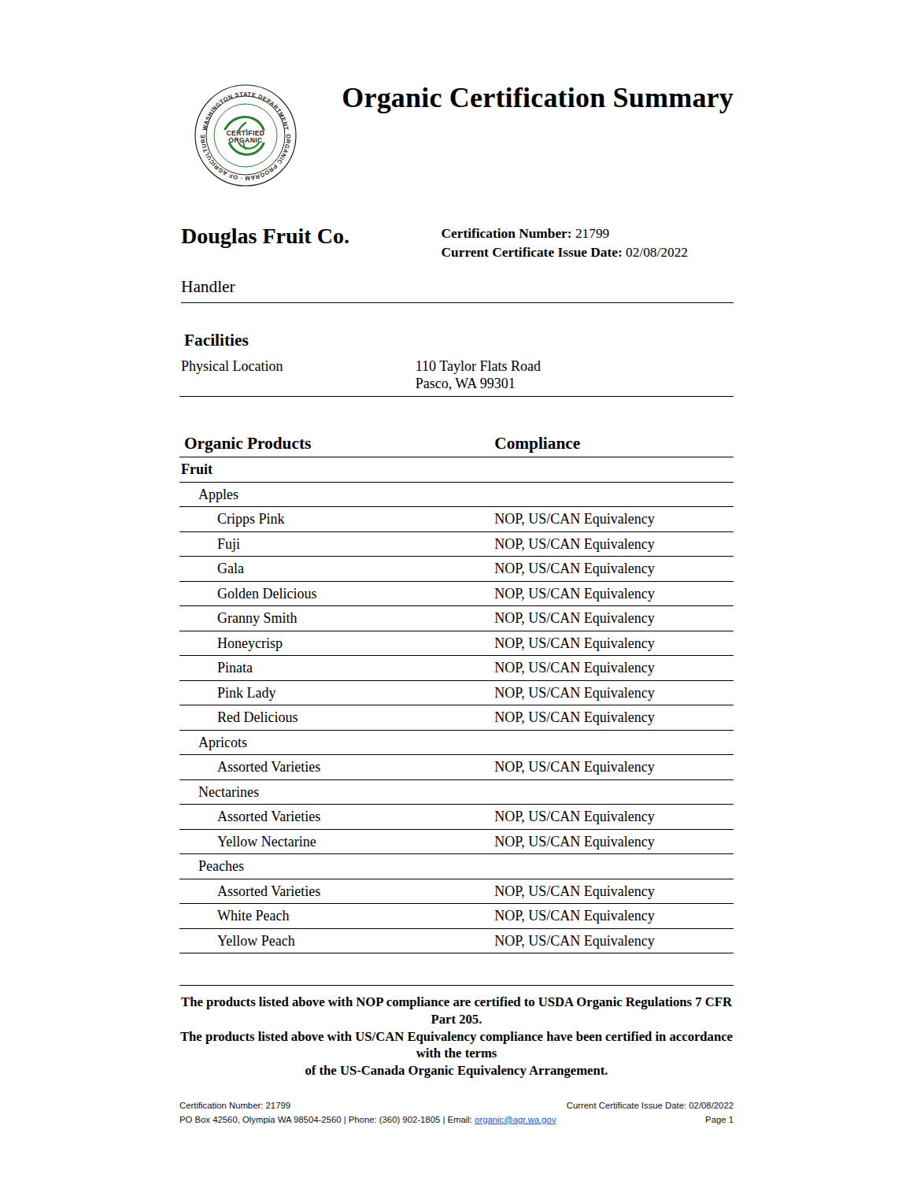WASHINGTON STATE DEPARTMENT ORGANIC PROGRAM · OF AGRICULTURE CERTIFIED ORGANIC
Organic Certification Summary
Douglas Fruit Co.
Certification Number: 21799
Current Certificate Issue Date: 02/08/2022
Handler
Facilities
| Physical Location | 110 Taylor Flats Road Pasco, WA 99301 |
| Organic Products | Compliance |
| --- | --- |
| Fruit | |
| Apples | |
| Cripps Pink | NOP, US/CAN Equivalency |
| Fuji | NOP, US/CAN Equivalency |
| Gala | NOP, US/CAN Equivalency |
| Golden Delicious | NOP, US/CAN Equivalency |
| Granny Smith | NOP, US/CAN Equivalency |
| Honeycrisp | NOP, US/CAN Equivalency |
| Pinata | NOP, US/CAN Equivalency |
| Pink Lady | NOP, US/CAN Equivalency |
| Red Delicious | NOP, US/CAN Equivalency |
| Apricots | |
| Assorted Varieties | NOP, US/CAN Equivalency |
| Nectarines | |
| Assorted Varieties | NOP, US/CAN Equivalency |
| Yellow Nectarine | NOP, US/CAN Equivalency |
| Peaches | |
| Assorted Varieties | NOP, US/CAN Equivalency |
| White Peach | NOP, US/CAN Equivalency |
| Yellow Peach | NOP, US/CAN Equivalency |
The products listed above with NOP compliance are certified to USDA Organic Regulations 7 CFR Part 205.
The products listed above with US/CAN Equivalency compliance have been certified in accordance with the terms
of the US-Canada Organic Equivalency Arrangement.
Certification Number: 21799 Current Certificate Issue Date: 02/08/2022
PO Box 42560, Olympia WA 98504-2560 | Phone: (360) 902-1805 | Email: organic@agr.wa.gov Page 1